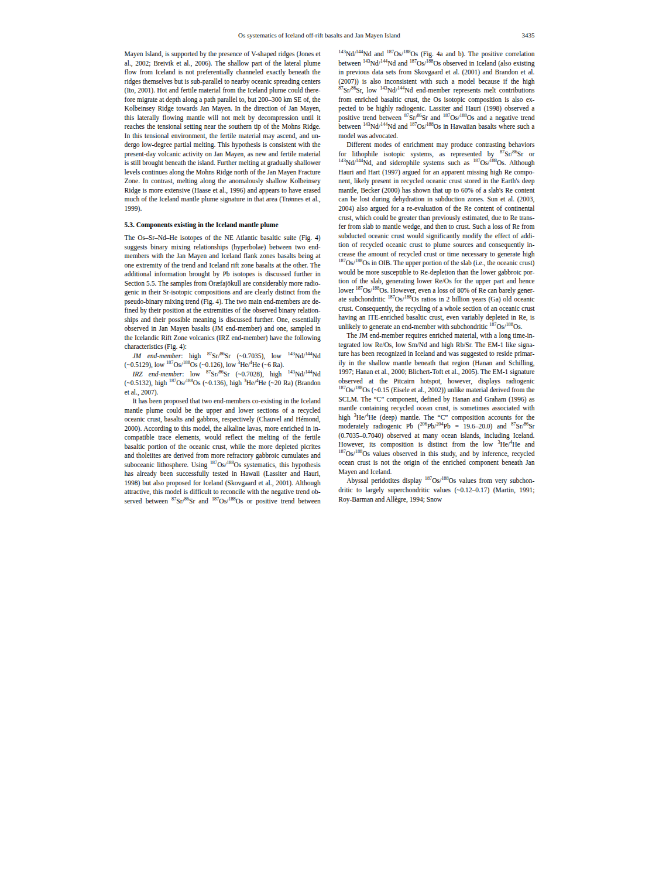Os systematics of Iceland off-rift basalts and Jan Mayen Island 3435
Mayen Island, is supported by the presence of V-shaped ridges (Jones et al., 2002; Breivik et al., 2006). The shallow part of the lateral plume flow from Iceland is not preferentially channeled exactly beneath the ridges themselves but is sub-parallel to nearby oceanic spreading centers (Ito, 2001). Hot and fertile material from the Iceland plume could therefore migrate at depth along a path parallel to, but 200–300 km SE of, the Kolbeinsey Ridge towards Jan Mayen. In the direction of Jan Mayen, this laterally flowing mantle will not melt by decompression until it reaches the tensional setting near the southern tip of the Mohns Ridge. In this tensional environment, the fertile material may ascend, and undergo low-degree partial melting. This hypothesis is consistent with the present-day volcanic activity on Jan Mayen, as new and fertile material is still brought beneath the island. Further melting at gradually shallower levels continues along the Mohns Ridge north of the Jan Mayen Fracture Zone. In contrast, melting along the anomalously shallow Kolbeinsey Ridge is more extensive (Haase et al., 1996) and appears to have erased much of the Iceland mantle plume signature in that area (Trønnes et al., 1999).
5.3. Components existing in the Iceland mantle plume
The Os–Sr–Nd–He isotopes of the NE Atlantic basaltic suite (Fig. 4) suggests binary mixing relationships (hyperbolae) between two end-members with the Jan Mayen and Iceland flank zones basalts being at one extremity of the trend and Iceland rift zone basalts at the other. The additional information brought by Pb isotopes is discussed further in Section 5.5. The samples from Öræfajökull are considerably more radiogenic in their Sr-isotopic compositions and are clearly distinct from the pseudo-binary mixing trend (Fig. 4). The two main end-members are defined by their position at the extremities of the observed binary relationships and their possible meaning is discussed further. One, essentially observed in Jan Mayen basalts (JM end-member) and one, sampled in the Icelandic Rift Zone volcanics (IRZ end-member) have the following characteristics (Fig. 4):
JM end-member: high 87Sr/86Sr (~0.7035), low 143Nd/144Nd (~0.5129), low 187Os/188Os (~0.126), low 3He/4He (~6 Ra).
IRZ end-member: low 87Sr/86Sr (~0.7028), high 143Nd/144Nd (~0.5132), high 187Os/188Os (~0.136), high 3He/4He (~20 Ra) (Brandon et al., 2007).
It has been proposed that two end-members co-existing in the Iceland mantle plume could be the upper and lower sections of a recycled oceanic crust, basalts and gabbros, respectively (Chauvel and Hémond, 2000). According to this model, the alkaline lavas, more enriched in incompatible trace elements, would reflect the melting of the fertile basaltic portion of the oceanic crust, while the more depleted picrites and tholeiites are derived from more refractory gabbroic cumulates and suboceanic lithosphere. Using 187Os/188Os systematics, this hypothesis has already been successfully tested in Hawaii (Lassiter and Hauri, 1998) but also proposed for Iceland (Skovgaard et al., 2001). Although attractive, this model is difficult to reconcile with the negative trend observed between 87Sr/86Sr and 187Os/188Os or positive trend between 143Nd/144Nd and 187Os/188Os (Fig. 4a and b). The positive correlation between 143Nd/144Nd and 187Os/188Os observed in Iceland (also existing in previous data sets from Skovgaard et al. (2001) and Brandon et al. (2007)) is also inconsistent with such a model because if the high 87Sr/86Sr, low 143Nd/144Nd end-member represents melt contributions from enriched basaltic crust, the Os isotopic composition is also expected to be highly radiogenic. Lassiter and Hauri (1998) observed a positive trend between 87Sr/86Sr and 187Os/188Os and a negative trend between 143Nd/144Nd and 187Os/188Os in Hawaiian basalts where such a model was advocated.
Different modes of enrichment may produce contrasting behaviors for lithophile isotopic systems, as represented by 87Sr/86Sr or 143Nd/144Nd, and siderophile systems such as 187Os/188Os. Although Hauri and Hart (1997) argued for an apparent missing high Re component, likely present in recycled oceanic crust stored in the Earth's deep mantle, Becker (2000) has shown that up to 60% of a slab's Re content can be lost during dehydration in subduction zones. Sun et al. (2003, 2004) also argued for a re-evaluation of the Re content of continental crust, which could be greater than previously estimated, due to Re transfer from slab to mantle wedge, and then to crust. Such a loss of Re from subducted oceanic crust would significantly modify the effect of addition of recycled oceanic crust to plume sources and consequently increase the amount of recycled crust or time necessary to generate high 187Os/188Os in OIB. The upper portion of the slab (i.e., the oceanic crust) would be more susceptible to Re-depletion than the lower gabbroic portion of the slab, generating lower Re/Os for the upper part and hence lower 187Os/188Os. However, even a loss of 80% of Re can barely generate subchondritic 187Os/188Os ratios in 2 billion years (Ga) old oceanic crust. Consequently, the recycling of a whole section of an oceanic crust having an ITE-enriched basaltic crust, even variably depleted in Re, is unlikely to generate an end-member with subchondritic 187Os/188Os.
The JM end-member requires enriched material, with a long time-integrated low Re/Os, low Sm/Nd and high Rb/Sr. The EM-1 like signature has been recognized in Iceland and was suggested to reside primarily in the shallow mantle beneath that region (Hanan and Schilling, 1997; Hanan et al., 2000; Blichert-Toft et al., 2005). The EM-1 signature observed at the Pitcairn hotspot, however, displays radiogenic 187Os/188Os (~0.15 (Eisele et al., 2002)) unlike material derived from the SCLM. The “C” component, defined by Hanan and Graham (1996) as mantle containing recycled ocean crust, is sometimes associated with high 3He/4He (deep) mantle. The “C” composition accounts for the moderately radiogenic Pb (206Pb/204Pb = 19.6–20.0) and 87Sr/86Sr (0.7035–0.7040) observed at many ocean islands, including Iceland. However, its composition is distinct from the low 3He/4He and 187Os/188Os values observed in this study, and by inference, recycled ocean crust is not the origin of the enriched component beneath Jan Mayen and Iceland.
Abyssal peridotites display 187Os/188Os values from very subchondritic to largely superchondritic values (~0.12–0.17) (Martin, 1991; Roy-Barman and Allègre, 1994; Snow